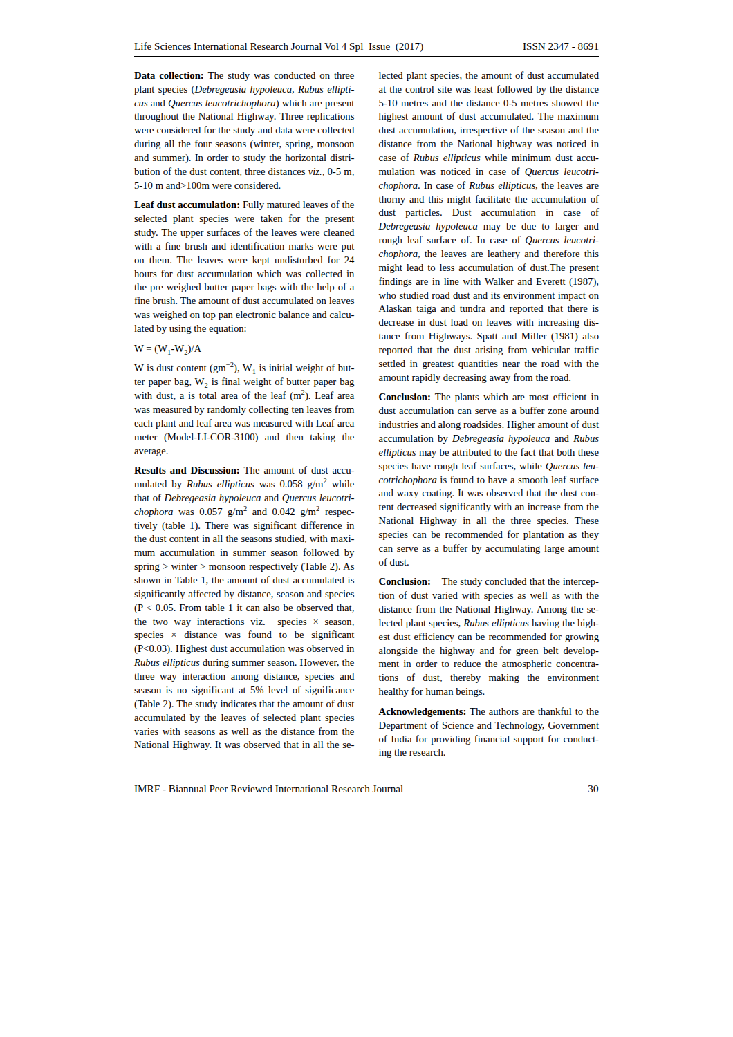Life Sciences International Research Journal Vol 4 Spl Issue (2017) ISSN 2347 - 8691
Data collection: The study was conducted on three plant species (Debregeasia hypoleuca, Rubus ellipticus and Quercus leucotrichophora) which are present throughout the National Highway. Three replications were considered for the study and data were collected during all the four seasons (winter, spring, monsoon and summer). In order to study the horizontal distribution of the dust content, three distances viz., 0-5 m, 5-10 m and>100m were considered.
Leaf dust accumulation: Fully matured leaves of the selected plant species were taken for the present study. The upper surfaces of the leaves were cleaned with a fine brush and identification marks were put on them. The leaves were kept undisturbed for 24 hours for dust accumulation which was collected in the pre weighed butter paper bags with the help of a fine brush. The amount of dust accumulated on leaves was weighed on top pan electronic balance and calculated by using the equation:
W = (W1-W2)/A
W is dust content (gm−2), W1 is initial weight of butter paper bag, W2 is final weight of butter paper bag with dust, a is total area of the leaf (m2). Leaf area was measured by randomly collecting ten leaves from each plant and leaf area was measured with Leaf area meter (Model-LI-COR-3100) and then taking the average.
Results and Discussion: The amount of dust accumulated by Rubus ellipticus was 0.058 g/m2 while that of Debregeasia hypoleuca and Quercus leucotrichophora was 0.057 g/m2 and 0.042 g/m2 respectively (table 1). There was significant difference in the dust content in all the seasons studied, with maximum accumulation in summer season followed by spring > winter > monsoon respectively (Table 2). As shown in Table 1, the amount of dust accumulated is significantly affected by distance, season and species (P < 0.05. From table 1 it can also be observed that, the two way interactions viz. species × season, species × distance was found to be significant (P<0.03). Highest dust accumulation was observed in Rubus ellipticus during summer season. However, the three way interaction among distance, species and season is no significant at 5% level of significance (Table 2). The study indicates that the amount of dust accumulated by the leaves of selected plant species varies with seasons as well as the distance from the National Highway. It was observed that in all the selected plant species, the amount of dust accumulated at the control site was least followed by the distance 5-10 metres and the distance 0-5 metres showed the highest amount of dust accumulated. The maximum dust accumulation, irrespective of the season and the distance from the National highway was noticed in case of Rubus ellipticus while minimum dust accumulation was noticed in case of Quercus leucotrichophora. In case of Rubus ellipticus, the leaves are thorny and this might facilitate the accumulation of dust particles. Dust accumulation in case of Debregeasia hypoleuca may be due to larger and rough leaf surface of. In case of Quercus leucotrichophora, the leaves are leathery and therefore this might lead to less accumulation of dust.The present findings are in line with Walker and Everett (1987), who studied road dust and its environment impact on Alaskan taiga and tundra and reported that there is decrease in dust load on leaves with increasing distance from Highways. Spatt and Miller (1981) also reported that the dust arising from vehicular traffic settled in greatest quantities near the road with the amount rapidly decreasing away from the road.
Conclusion: The plants which are most efficient in dust accumulation can serve as a buffer zone around industries and along roadsides. Higher amount of dust accumulation by Debregeasia hypoleuca and Rubus ellipticus may be attributed to the fact that both these species have rough leaf surfaces, while Quercus leucotrichophora is found to have a smooth leaf surface and waxy coating. It was observed that the dust content decreased significantly with an increase from the National Highway in all the three species. These species can be recommended for plantation as they can serve as a buffer by accumulating large amount of dust.
Conclusion: The study concluded that the interception of dust varied with species as well as with the distance from the National Highway. Among the selected plant species, Rubus ellipticus having the highest dust efficiency can be recommended for growing alongside the highway and for green belt development in order to reduce the atmospheric concentrations of dust, thereby making the environment healthy for human beings.
Acknowledgements: The authors are thankful to the Department of Science and Technology, Government of India for providing financial support for conducting the research.
IMRF - Biannual Peer Reviewed International Research Journal 30